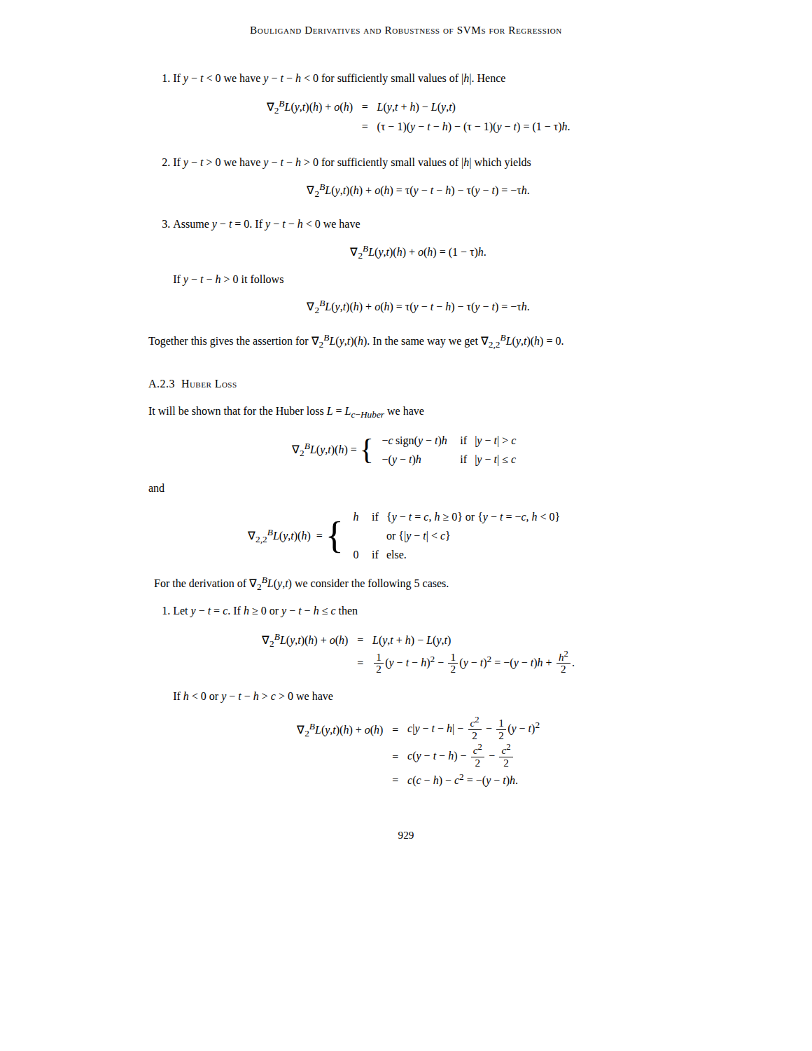Bouligand Derivatives and Robustness of SVMs for Regression
If y − t < 0 we have y − t − h < 0 for sufficiently small values of |h|. Hence
| ∇ 2 B L ( y , t )( h ) + o ( h ) | = | L ( y , t + h ) − L ( y , t ) |
| | = | (τ − 1)( y − t − h ) − (τ − 1)( y − t ) = (1 − τ) h . |
If y − t > 0 we have y − t − h > 0 for sufficiently small values of |h| which yields
∇2BL(y,t)(h) + o(h) = τ(y − t − h) − τ(y − t) = −τh.
Assume y − t = 0. If y − t − h < 0 we have
∇2BL(y,t)(h) + o(h) = (1 − τ)h.
If y − t − h > 0 it follows
∇2BL(y,t)(h) + o(h) = τ(y − t − h) − τ(y − t) = −τh.
Together this gives the assertion for ∇2BL(y,t)(h). In the same way we get ∇2,2BL(y,t)(h) = 0.
A.2.3 Huber Loss
It will be shown that for the Huber loss L = Lc−Huber we have
∇2BL(y,t)(h) = {
| − c sign ( y − t ) h | if | / y − t / > c |
| −( y − t ) h | if | / y − t / ≤ c |
and
∇2,2BL(y,t)(h) = {
| h | if | { y − t = c , h ≥ 0} or { y − t = − c , h < 0} |
| | | or {/ y − t / < c } |
| 0 | if | else. |
For the derivation of ∇2BL(y,t) we consider the following 5 cases.
Let y − t = c. If h ≥ 0 or y − t − h ≤ c then
| ∇ 2 B L ( y , t )( h ) + o ( h ) | = | L ( y , t + h ) − L ( y , t ) |
| | = | 1 2 ( y − t − h ) 2 − 1 2 ( y − t ) 2 = −( y − t ) h + h 2 2 . |
If h < 0 or y − t − h > c > 0 we have
| ∇ 2 B L ( y , t )( h ) + o ( h ) | = | c / y − t − h / − c 2 2 − 1 2 ( y − t ) 2 |
| | = | c ( y − t − h ) − c 2 2 − c 2 2 |
| | = | c ( c − h ) − c 2 = −( y − t ) h . |
929